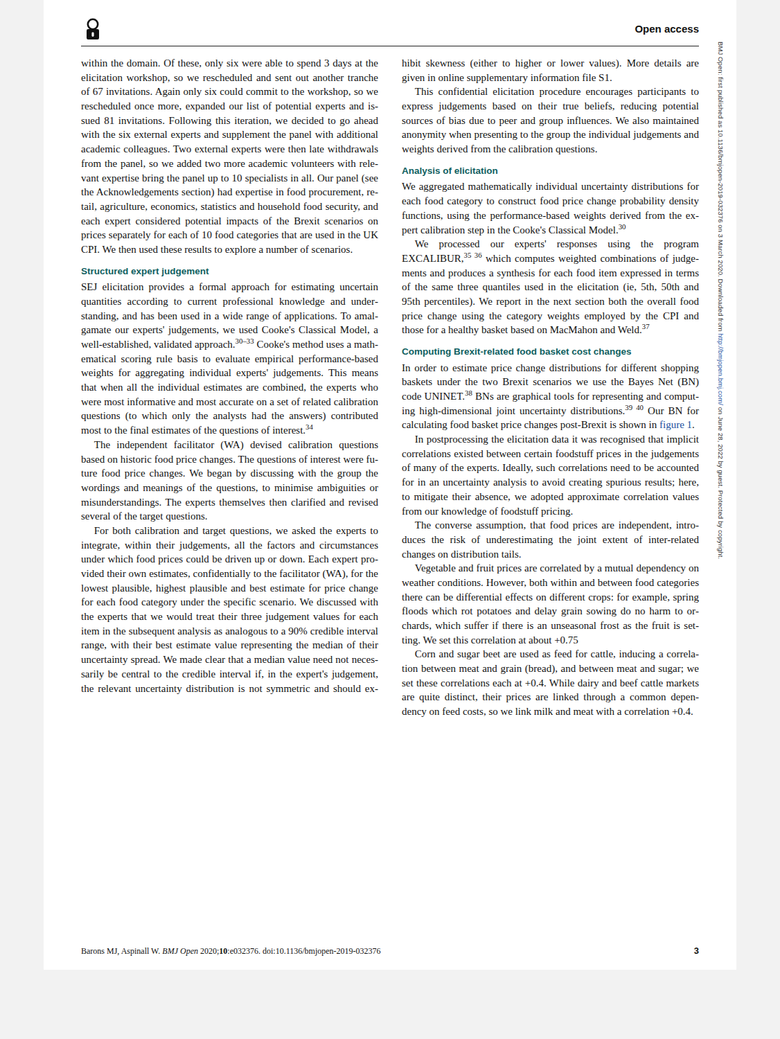BMJ Open: first published as 10.1136/bmjopen-2019-032376 on 3 March 2020. Downloaded from http://bmjopen.bmj.com/ on June 28, 2022 by guest. Protected by copyright.
Open access
within the domain. Of these, only six were able to spend 3 days at the elicitation workshop, so we rescheduled and sent out another tranche of 67 invitations. Again only six could commit to the workshop, so we rescheduled once more, expanded our list of potential experts and issued 81 invitations. Following this iteration, we decided to go ahead with the six external experts and supplement the panel with additional academic colleagues. Two external experts were then late withdrawals from the panel, so we added two more academic volunteers with relevant expertise bring the panel up to 10 specialists in all. Our panel (see the Acknowledgements section) had expertise in food procurement, retail, agriculture, economics, statistics and household food security, and each expert considered potential impacts of the Brexit scenarios on prices separately for each of 10 food categories that are used in the UK CPI. We then used these results to explore a number of scenarios.
Structured expert judgement
SEJ elicitation provides a formal approach for estimating uncertain quantities according to current professional knowledge and understanding, and has been used in a wide range of applications. To amalgamate our experts' judgements, we used Cooke's Classical Model, a well-established, validated approach.30–33 Cooke's method uses a mathematical scoring rule basis to evaluate empirical performance-based weights for aggregating individual experts' judgements. This means that when all the individual estimates are combined, the experts who were most informative and most accurate on a set of related calibration questions (to which only the analysts had the answers) contributed most to the final estimates of the questions of interest.34
The independent facilitator (WA) devised calibration questions based on historic food price changes. The questions of interest were future food price changes. We began by discussing with the group the wordings and meanings of the questions, to minimise ambiguities or misunderstandings. The experts themselves then clarified and revised several of the target questions.
For both calibration and target questions, we asked the experts to integrate, within their judgements, all the factors and circumstances under which food prices could be driven up or down. Each expert provided their own estimates, confidentially to the facilitator (WA), for the lowest plausible, highest plausible and best estimate for price change for each food category under the specific scenario. We discussed with the experts that we would treat their three judgement values for each item in the subsequent analysis as analogous to a 90% credible interval range, with their best estimate value representing the median of their uncertainty spread. We made clear that a median value need not necessarily be central to the credible interval if, in the expert's judgement, the relevant uncertainty distribution is not symmetric and should exhibit skewness (either to higher or lower values). More details are given in online supplementary information file S1.
This confidential elicitation procedure encourages participants to express judgements based on their true beliefs, reducing potential sources of bias due to peer and group influences. We also maintained anonymity when presenting to the group the individual judgements and weights derived from the calibration questions.
Analysis of elicitation
We aggregated mathematically individual uncertainty distributions for each food category to construct food price change probability density functions, using the performance-based weights derived from the expert calibration step in the Cooke's Classical Model.30
We processed our experts' responses using the program EXCALIBUR,35 36 which computes weighted combinations of judgements and produces a synthesis for each food item expressed in terms of the same three quantiles used in the elicitation (ie, 5th, 50th and 95th percentiles). We report in the next section both the overall food price change using the category weights employed by the CPI and those for a healthy basket based on MacMahon and Weld.37
Computing Brexit-related food basket cost changes
In order to estimate price change distributions for different shopping baskets under the two Brexit scenarios we use the Bayes Net (BN) code UNINET.38 BNs are graphical tools for representing and computing high-dimensional joint uncertainty distributions.39 40 Our BN for calculating food basket price changes post-Brexit is shown in figure 1.
In postprocessing the elicitation data it was recognised that implicit correlations existed between certain foodstuff prices in the judgements of many of the experts. Ideally, such correlations need to be accounted for in an uncertainty analysis to avoid creating spurious results; here, to mitigate their absence, we adopted approximate correlation values from our knowledge of foodstuff pricing.
The converse assumption, that food prices are independent, introduces the risk of underestimating the joint extent of inter-related changes on distribution tails.
Vegetable and fruit prices are correlated by a mutual dependency on weather conditions. However, both within and between food categories there can be differential effects on different crops: for example, spring floods which rot potatoes and delay grain sowing do no harm to orchards, which suffer if there is an unseasonal frost as the fruit is setting. We set this correlation at about +0.75
Corn and sugar beet are used as feed for cattle, inducing a correlation between meat and grain (bread), and between meat and sugar; we set these correlations each at +0.4. While dairy and beef cattle markets are quite distinct, their prices are linked through a common dependency on feed costs, so we link milk and meat with a correlation +0.4.
Barons MJ, Aspinall W. BMJ Open 2020;10:e032376. doi:10.1136/bmjopen-2019-032376
3